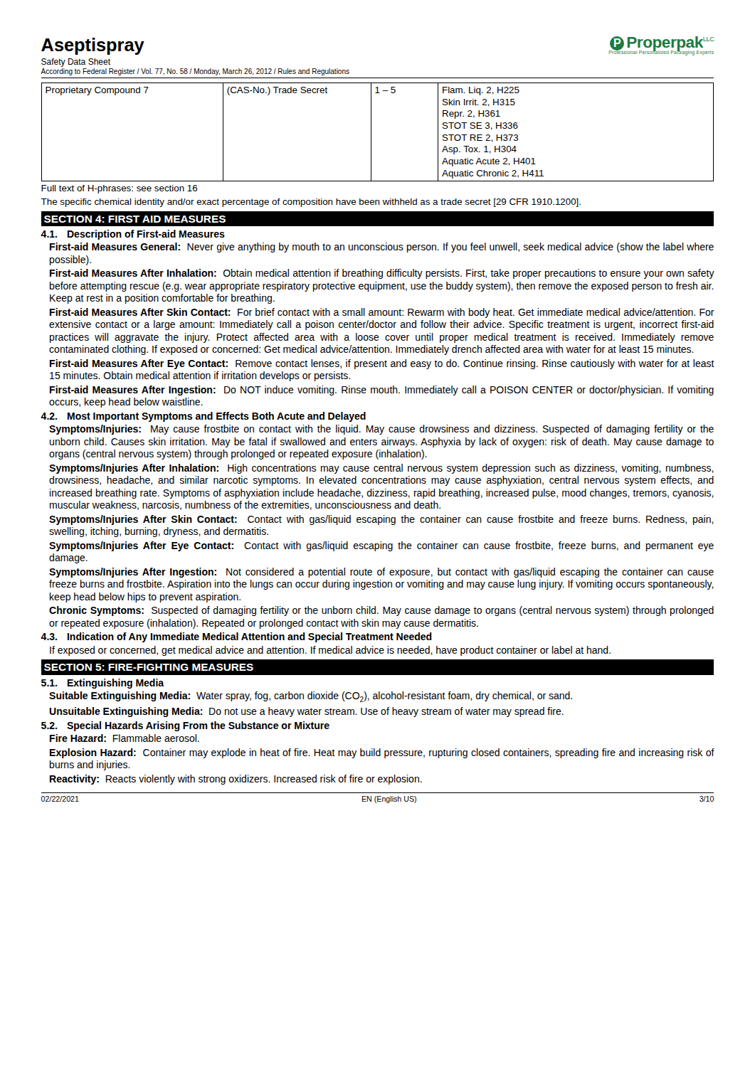PProperpakLLC
Professional Personalized Packaging Experts
Aseptispray
Safety Data Sheet
According to Federal Register / Vol. 77, No. 58 / Monday, March 26, 2012 / Rules and Regulations
| Proprietary Compound 7 | (CAS-No.) Trade Secret | 1 – 5 | Flam. Liq. 2, H225 Skin Irrit. 2, H315 Repr. 2, H361 STOT SE 3, H336 STOT RE 2, H373 Asp. Tox. 1, H304 Aquatic Acute 2, H401 Aquatic Chronic 2, H411 |
Full text of H-phrases: see section 16
The specific chemical identity and/or exact percentage of composition have been withheld as a trade secret [29 CFR 1910.1200].
SECTION 4: FIRST AID MEASURES
4.1. Description of First-aid Measures
First-aid Measures General: Never give anything by mouth to an unconscious person. If you feel unwell, seek medical advice (show the label where possible).
First-aid Measures After Inhalation: Obtain medical attention if breathing difficulty persists. First, take proper precautions to ensure your own safety before attempting rescue (e.g. wear appropriate respiratory protective equipment, use the buddy system), then remove the exposed person to fresh air. Keep at rest in a position comfortable for breathing.
First-aid Measures After Skin Contact: For brief contact with a small amount: Rewarm with body heat. Get immediate medical advice/attention. For extensive contact or a large amount: Immediately call a poison center/doctor and follow their advice. Specific treatment is urgent, incorrect first-aid practices will aggravate the injury. Protect affected area with a loose cover until proper medical treatment is received. Immediately remove contaminated clothing. If exposed or concerned: Get medical advice/attention. Immediately drench affected area with water for at least 15 minutes.
First-aid Measures After Eye Contact: Remove contact lenses, if present and easy to do. Continue rinsing. Rinse cautiously with water for at least 15 minutes. Obtain medical attention if irritation develops or persists.
First-aid Measures After Ingestion: Do NOT induce vomiting. Rinse mouth. Immediately call a POISON CENTER or doctor/physician. If vomiting occurs, keep head below waistline.
4.2. Most Important Symptoms and Effects Both Acute and Delayed
Symptoms/Injuries: May cause frostbite on contact with the liquid. May cause drowsiness and dizziness. Suspected of damaging fertility or the unborn child. Causes skin irritation. May be fatal if swallowed and enters airways. Asphyxia by lack of oxygen: risk of death. May cause damage to organs (central nervous system) through prolonged or repeated exposure (inhalation).
Symptoms/Injuries After Inhalation: High concentrations may cause central nervous system depression such as dizziness, vomiting, numbness, drowsiness, headache, and similar narcotic symptoms. In elevated concentrations may cause asphyxiation, central nervous system effects, and increased breathing rate. Symptoms of asphyxiation include headache, dizziness, rapid breathing, increased pulse, mood changes, tremors, cyanosis, muscular weakness, narcosis, numbness of the extremities, unconsciousness and death.
Symptoms/Injuries After Skin Contact: Contact with gas/liquid escaping the container can cause frostbite and freeze burns. Redness, pain, swelling, itching, burning, dryness, and dermatitis.
Symptoms/Injuries After Eye Contact: Contact with gas/liquid escaping the container can cause frostbite, freeze burns, and permanent eye damage.
Symptoms/Injuries After Ingestion: Not considered a potential route of exposure, but contact with gas/liquid escaping the container can cause freeze burns and frostbite. Aspiration into the lungs can occur during ingestion or vomiting and may cause lung injury. If vomiting occurs spontaneously, keep head below hips to prevent aspiration.
Chronic Symptoms: Suspected of damaging fertility or the unborn child. May cause damage to organs (central nervous system) through prolonged or repeated exposure (inhalation). Repeated or prolonged contact with skin may cause dermatitis.
4.3. Indication of Any Immediate Medical Attention and Special Treatment Needed
If exposed or concerned, get medical advice and attention. If medical advice is needed, have product container or label at hand.
SECTION 5: FIRE-FIGHTING MEASURES
5.1. Extinguishing Media
Suitable Extinguishing Media: Water spray, fog, carbon dioxide (CO2), alcohol-resistant foam, dry chemical, or sand.
Unsuitable Extinguishing Media: Do not use a heavy water stream. Use of heavy stream of water may spread fire.
5.2. Special Hazards Arising From the Substance or Mixture
Fire Hazard: Flammable aerosol.
Explosion Hazard: Container may explode in heat of fire. Heat may build pressure, rupturing closed containers, spreading fire and increasing risk of burns and injuries.
Reactivity: Reacts violently with strong oxidizers. Increased risk of fire or explosion.
02/22/2021 EN (English US) 3/10